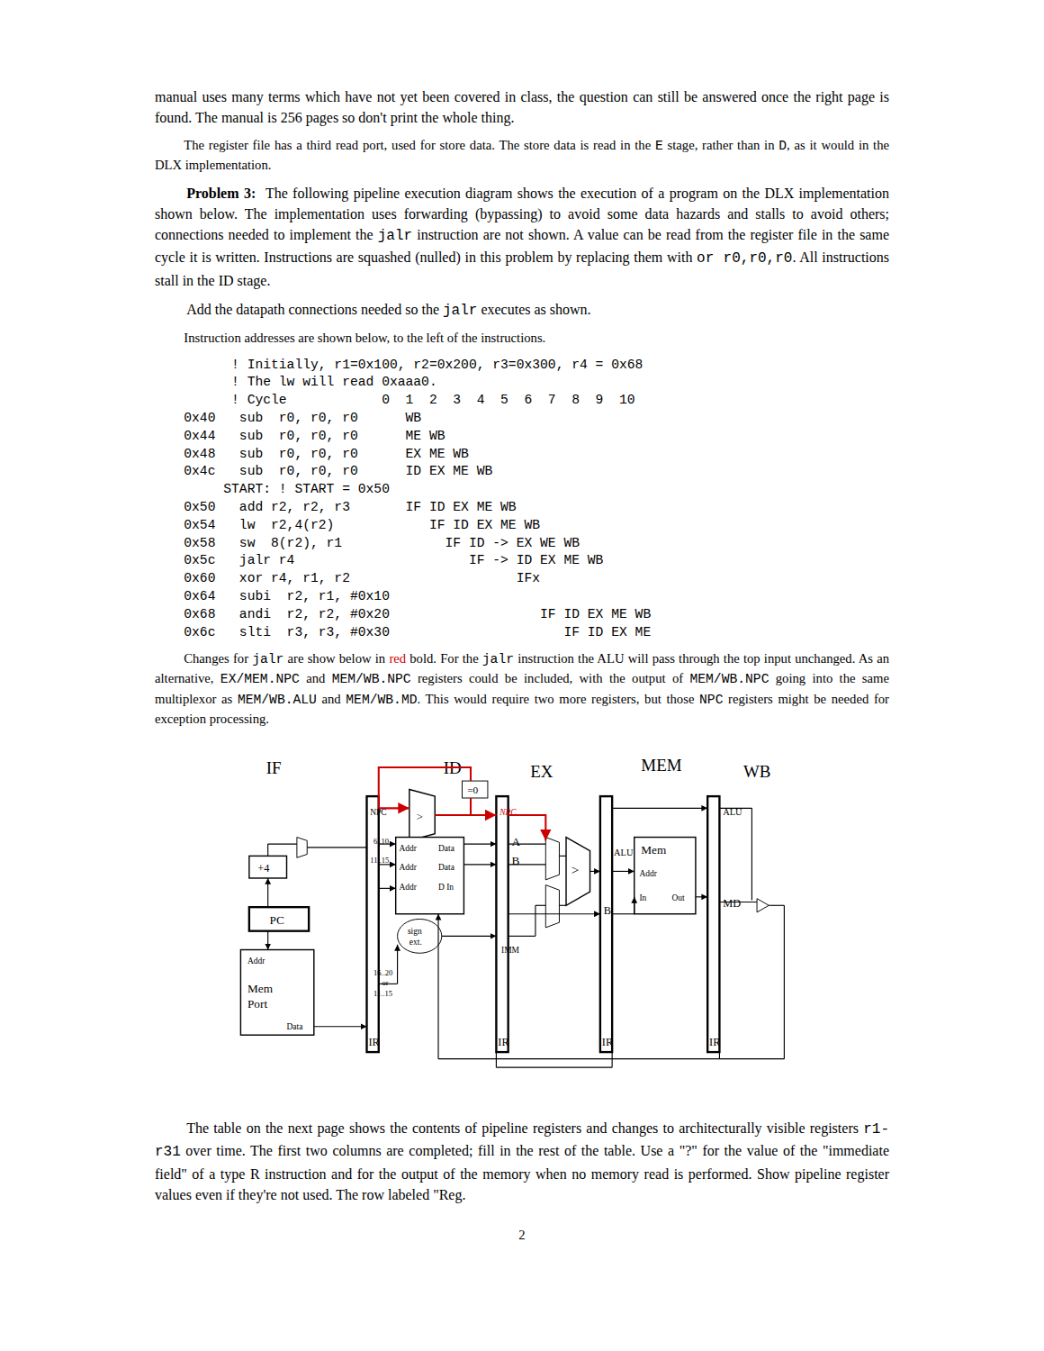manual uses many terms which have not yet been covered in class, the question can still be answered once the right page is found. The manual is 256 pages so don't print the whole thing.
The register file has a third read port, used for store data. The store data is read in the E stage, rather than in D, as it would in the DLX implementation.
Problem 3: The following pipeline execution diagram shows the execution of a program on the DLX implementation shown below. The implementation uses forwarding (bypassing) to avoid some data hazards and stalls to avoid others; connections needed to implement the jalr instruction are not shown. A value can be read from the register file in the same cycle it is written. Instructions are squashed (nulled) in this problem by replacing them with or r0,r0,r0. All instructions stall in the ID stage.
Add the datapath connections needed so the jalr executes as shown.
Instruction addresses are shown below, to the left of the instructions.
      ! Initially, r1=0x100, r2=0x200, r3=0x300, r4 = 0x68
      ! The lw will read 0xaaa0.
      ! Cycle            0  1  2  3  4  5  6  7  8  9  10
0x40   sub  r0, r0, r0      WB
0x44   sub  r0, r0, r0      ME WB
0x48   sub  r0, r0, r0      EX ME WB
0x4c   sub  r0, r0, r0      ID EX ME WB
     START: ! START = 0x50
0x50   add r2, r2, r3       IF ID EX ME WB
0x54   lw  r2,4(r2)            IF ID EX ME WB
0x58   sw  8(r2), r1             IF ID -> EX WE WB
0x5c   jalr r4                      IF -> ID EX ME WB
0x60   xor r4, r1, r2                     IFx
0x64   subi  r2, r1, #0x10
0x68   andi  r2, r2, #0x20                   IF ID EX ME WB
0x6c   slti  r3, r3, #0x30                      IF ID EX ME
Changes for jalr are show below in red bold. For the jalr instruction the ALU will pass through the top input unchanged. As an alternative, EX/MEM.NPC and MEM/WB.NPC registers could be included, with the output of MEM/WB.NPC going into the same multiplexor as MEM/WB.ALU and MEM/WB.MD. This would require two more registers, but those NPC registers might be needed for exception processing.
IF ID EX MEM WB IR IR IR IR NPC NPC =0 > +4 PC Addr Mem Port Data Addr Data Addr Data Addr D In 6..10 11..15 16..20 or 11..15 sign ext. A B IMM > ALU B Mem Addr In Out ALU MD
The table on the next page shows the contents of pipeline registers and changes to architecturally visible registers r1-r31 over time. The first two columns are completed; fill in the rest of the table. Use a "?" for the value of the "immediate field" of a type R instruction and for the output of the memory when no memory read is performed. Show pipeline register values even if they're not used. The row labeled "Reg.
2